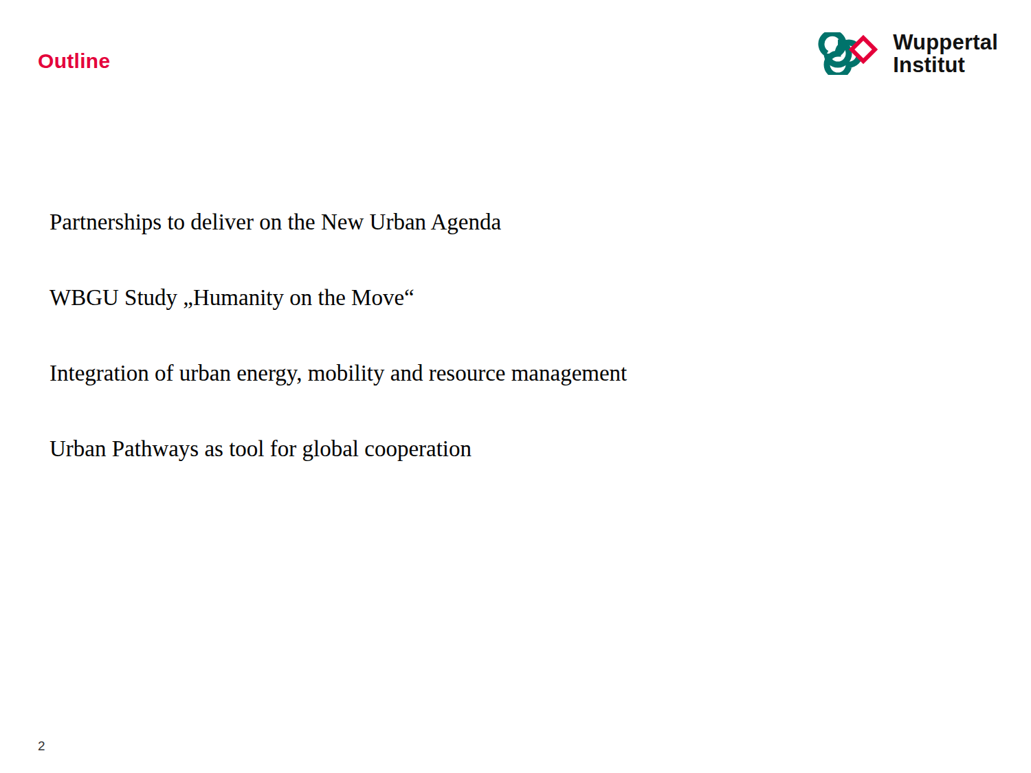Outline
Wuppertal
Institut
Partnerships to deliver on the New Urban Agenda
WBGU Study „Humanity on the Move“
Integration of urban energy, mobility and resource management
Urban Pathways as tool for global cooperation
2